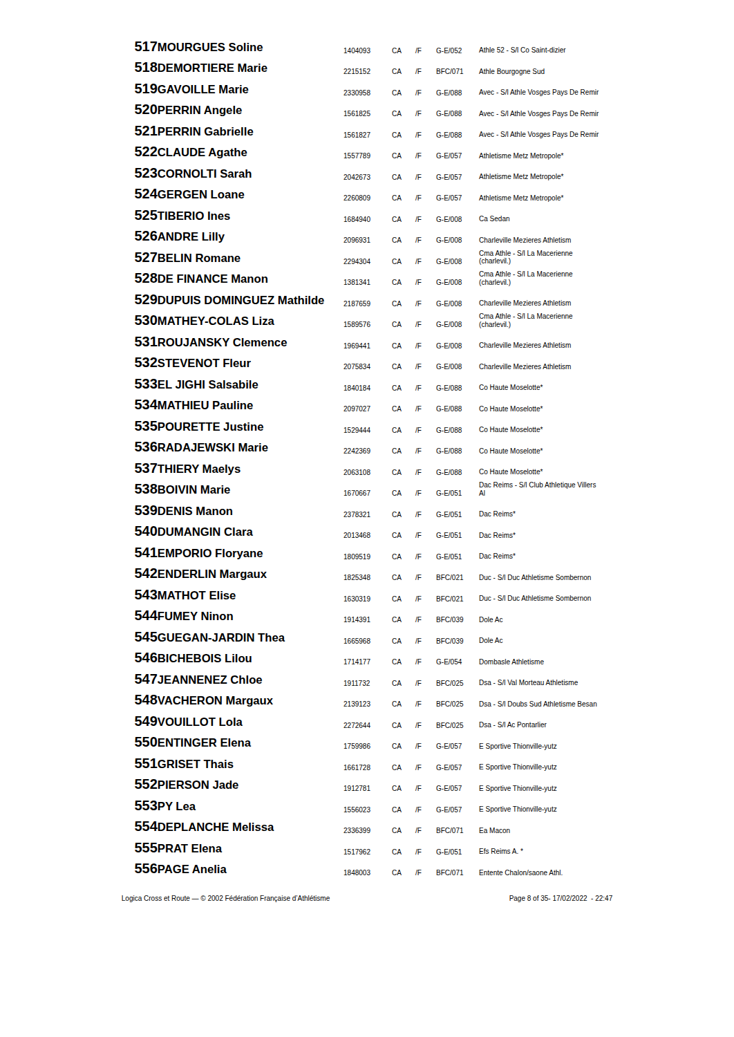| 517 | MOURGUES Soline | 1404093 | CA | /F | G-E/052 | Athle 52 - S/l Co Saint-dizier |
| 518 | DEMORTIERE Marie | 2215152 | CA | /F | BFC/071 | Athle Bourgogne Sud |
| 519 | GAVOILLE Marie | 2330958 | CA | /F | G-E/088 | Avec - S/l Athle Vosges Pays De Remir |
| 520 | PERRIN Angele | 1561825 | CA | /F | G-E/088 | Avec - S/l Athle Vosges Pays De Remir |
| 521 | PERRIN Gabrielle | 1561827 | CA | /F | G-E/088 | Avec - S/l Athle Vosges Pays De Remir |
| 522 | CLAUDE Agathe | 1557789 | CA | /F | G-E/057 | Athletisme Metz Metropole* |
| 523 | CORNOLTI Sarah | 2042673 | CA | /F | G-E/057 | Athletisme Metz Metropole* |
| 524 | GERGEN Loane | 2260809 | CA | /F | G-E/057 | Athletisme Metz Metropole* |
| 525 | TIBERIO Ines | 1684940 | CA | /F | G-E/008 | Ca Sedan |
| 526 | ANDRE Lilly | 2096931 | CA | /F | G-E/008 | Charleville Mezieres Athletism |
| 527 | BELIN Romane | 2294304 | CA | /F | G-E/008 | Cma Athle - S/l La Macerienne (charlevil.) |
| 528 | DE FINANCE Manon | 1381341 | CA | /F | G-E/008 | Cma Athle - S/l La Macerienne (charlevil.) |
| 529 | DUPUIS DOMINGUEZ Mathilde | 2187659 | CA | /F | G-E/008 | Charleville Mezieres Athletism |
| 530 | MATHEY-COLAS Liza | 1589576 | CA | /F | G-E/008 | Cma Athle - S/l La Macerienne (charlevil.) |
| 531 | ROUJANSKY Clemence | 1969441 | CA | /F | G-E/008 | Charleville Mezieres Athletism |
| 532 | STEVENOT Fleur | 2075834 | CA | /F | G-E/008 | Charleville Mezieres Athletism |
| 533 | EL JIGHI Salsabile | 1840184 | CA | /F | G-E/088 | Co Haute Moselotte* |
| 534 | MATHIEU Pauline | 2097027 | CA | /F | G-E/088 | Co Haute Moselotte* |
| 535 | POURETTE Justine | 1529444 | CA | /F | G-E/088 | Co Haute Moselotte* |
| 536 | RADAJEWSKI Marie | 2242369 | CA | /F | G-E/088 | Co Haute Moselotte* |
| 537 | THIERY Maelys | 2063108 | CA | /F | G-E/088 | Co Haute Moselotte* |
| 538 | BOIVIN Marie | 1670667 | CA | /F | G-E/051 | Dac Reims - S/l Club Athletique Villers Al |
| 539 | DENIS Manon | 2378321 | CA | /F | G-E/051 | Dac Reims* |
| 540 | DUMANGIN Clara | 2013468 | CA | /F | G-E/051 | Dac Reims* |
| 541 | EMPORIO Floryane | 1809519 | CA | /F | G-E/051 | Dac Reims* |
| 542 | ENDERLIN Margaux | 1825348 | CA | /F | BFC/021 | Duc - S/l Duc Athletisme Sombernon |
| 543 | MATHOT Elise | 1630319 | CA | /F | BFC/021 | Duc - S/l Duc Athletisme Sombernon |
| 544 | FUMEY Ninon | 1914391 | CA | /F | BFC/039 | Dole Ac |
| 545 | GUEGAN-JARDIN Thea | 1665968 | CA | /F | BFC/039 | Dole Ac |
| 546 | BICHEBOIS Lilou | 1714177 | CA | /F | G-E/054 | Dombasle Athletisme |
| 547 | JEANNENEZ Chloe | 1911732 | CA | /F | BFC/025 | Dsa - S/l Val Morteau Athletisme |
| 548 | VACHERON Margaux | 2139123 | CA | /F | BFC/025 | Dsa - S/l Doubs Sud Athletisme Besan |
| 549 | VOUILLOT Lola | 2272644 | CA | /F | BFC/025 | Dsa - S/l Ac Pontarlier |
| 550 | ENTINGER Elena | 1759986 | CA | /F | G-E/057 | E Sportive Thionville-yutz |
| 551 | GRISET Thais | 1661728 | CA | /F | G-E/057 | E Sportive Thionville-yutz |
| 552 | PIERSON Jade | 1912781 | CA | /F | G-E/057 | E Sportive Thionville-yutz |
| 553 | PY Lea | 1556023 | CA | /F | G-E/057 | E Sportive Thionville-yutz |
| 554 | DEPLANCHE Melissa | 2336399 | CA | /F | BFC/071 | Ea Macon |
| 555 | PRAT Elena | 1517962 | CA | /F | G-E/051 | Efs Reims A. * |
| 556 | PAGE Anelia | 1848003 | CA | /F | BFC/071 | Entente Chalon/saone Athl. |
Logica Cross et Route — © 2002 Fédération Française d’Athlétisme
Page 8 of 35- 17/02/2022 - 22:47